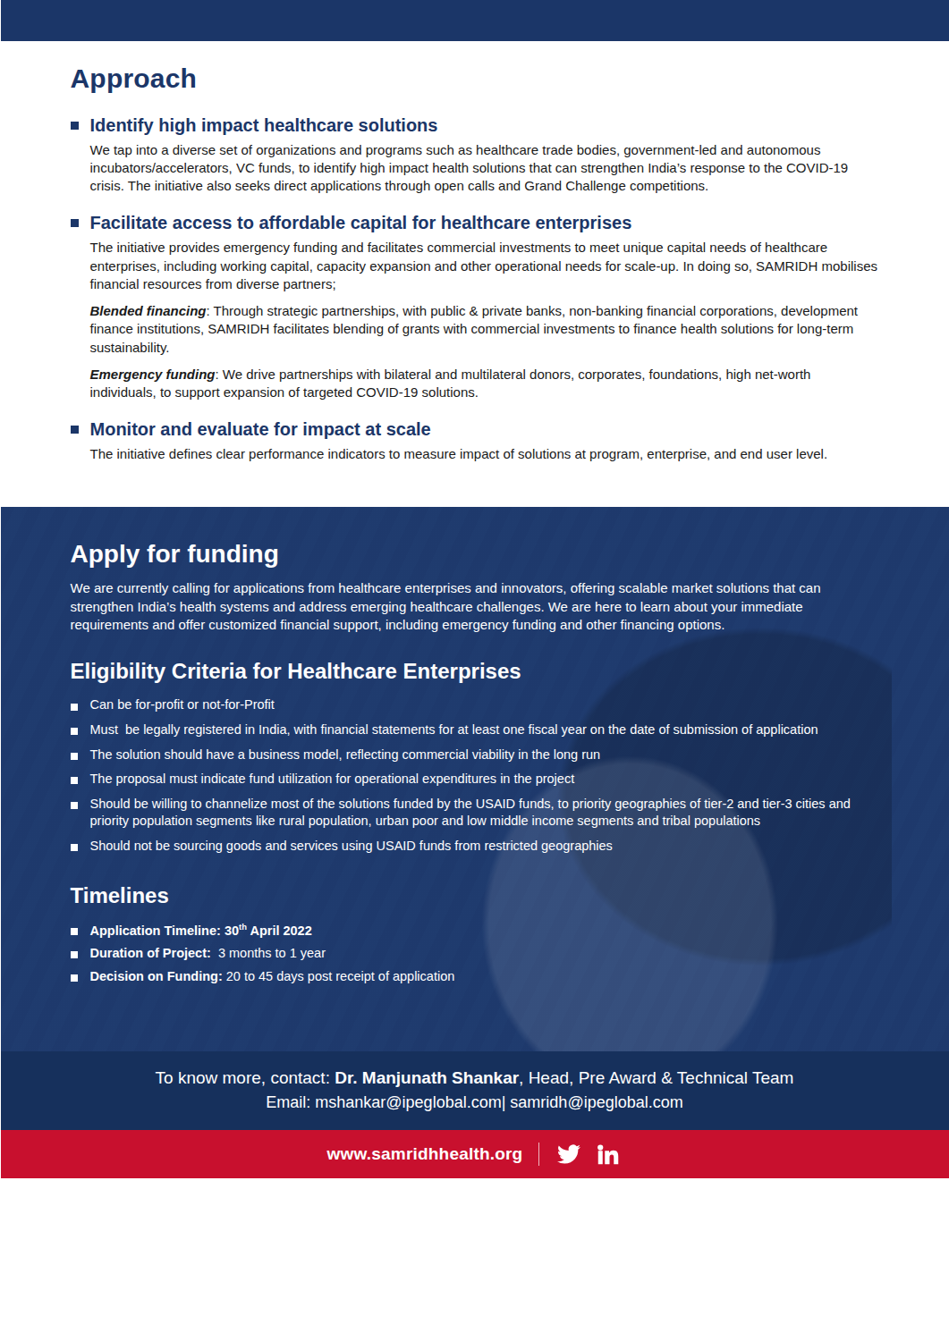Approach
Identify high impact healthcare solutions
We tap into a diverse set of organizations and programs such as healthcare trade bodies, government-led and autonomous incubators/accelerators, VC funds, to identify high impact health solutions that can strengthen India’s response to the COVID-19 crisis. The initiative also seeks direct applications through open calls and Grand Challenge competitions.
Facilitate access to affordable capital for healthcare enterprises
The initiative provides emergency funding and facilitates commercial investments to meet unique capital needs of healthcare enterprises, including working capital, capacity expansion and other operational needs for scale-up. In doing so, SAMRIDH mobilises financial resources from diverse partners;
Blended financing: Through strategic partnerships, with public & private banks, non-banking financial corporations, development finance institutions, SAMRIDH facilitates blending of grants with commercial investments to finance health solutions for long-term sustainability.
Emergency funding: We drive partnerships with bilateral and multilateral donors, corporates, foundations, high net-worth individuals, to support expansion of targeted COVID-19 solutions.
Monitor and evaluate for impact at scale
The initiative defines clear performance indicators to measure impact of solutions at program, enterprise, and end user level.
Apply for funding
We are currently calling for applications from healthcare enterprises and innovators, offering scalable market solutions that can strengthen India’s health systems and address emerging healthcare challenges. We are here to learn about your immediate requirements and offer customized financial support, including emergency funding and other financing options.
Eligibility Criteria for Healthcare Enterprises
Can be for-profit or not-for-Profit
Must be legally registered in India, with financial statements for at least one fiscal year on the date of submission of application
The solution should have a business model, reflecting commercial viability in the long run
The proposal must indicate fund utilization for operational expenditures in the project
Should be willing to channelize most of the solutions funded by the USAID funds, to priority geographies of tier-2 and tier-3 cities and priority population segments like rural population, urban poor and low middle income segments and tribal populations
Should not be sourcing goods and services using USAID funds from restricted geographies
Timelines
Application Timeline: 30th April 2022
Duration of Project: 3 months to 1 year
Decision on Funding: 20 to 45 days post receipt of application
To know more, contact: Dr. Manjunath Shankar, Head, Pre Award & Technical Team
Email: mshankar@ipeglobal.com| samridh@ipeglobal.com
www.samridhhealth.org